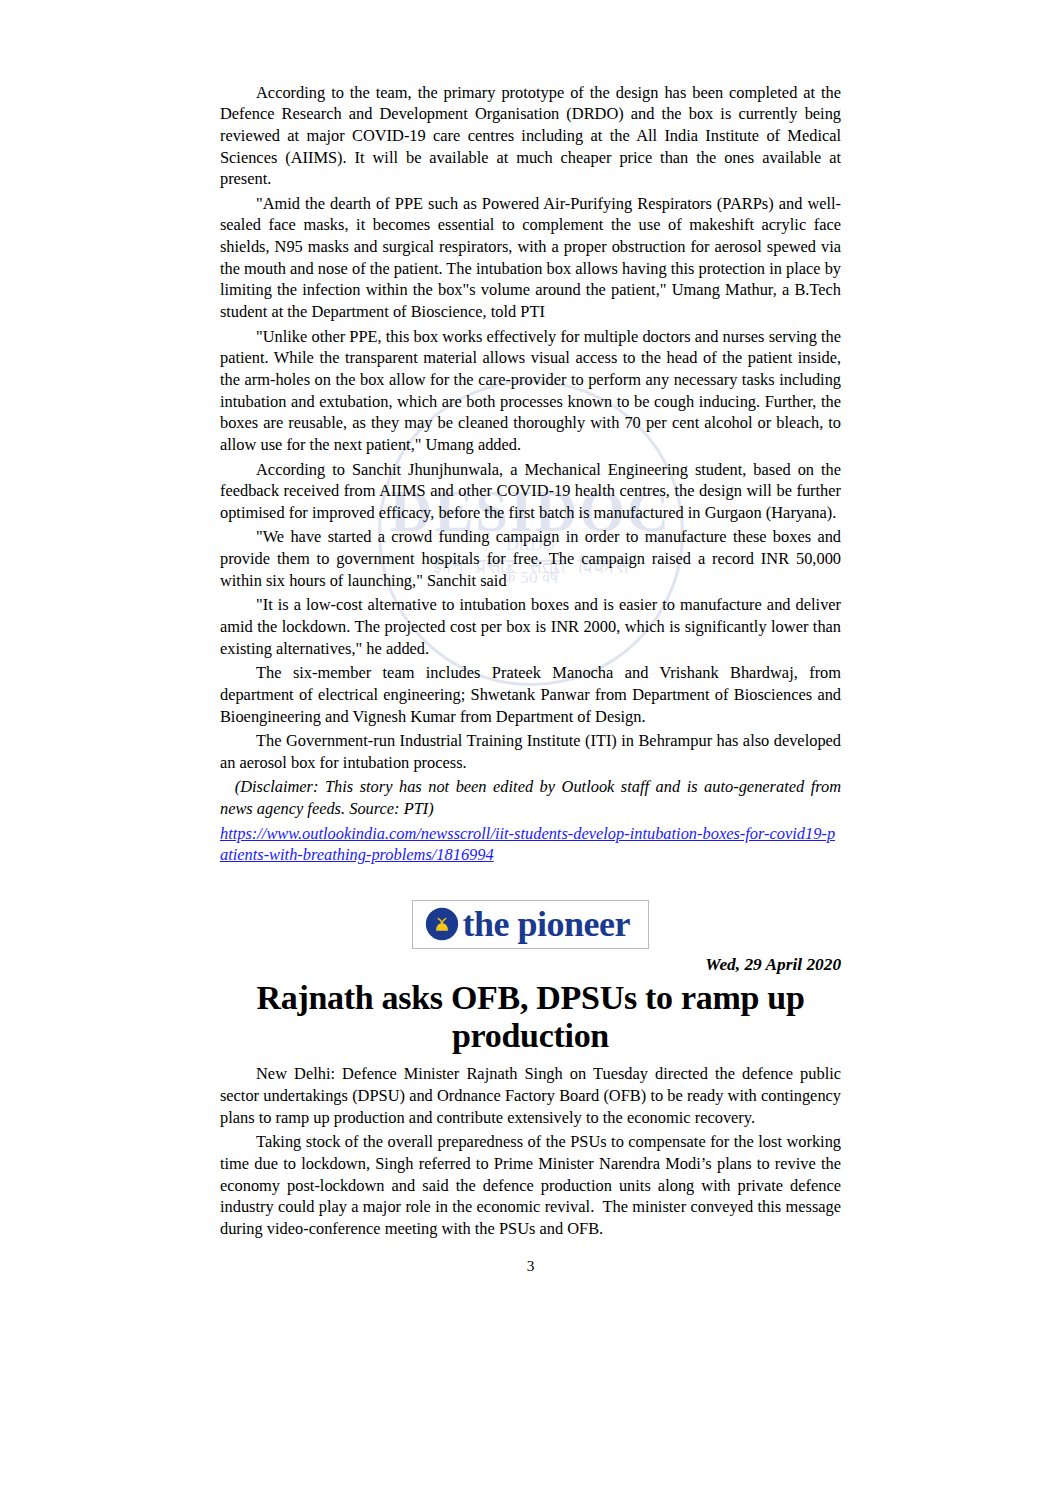DESIDOC
DRDO
ज्ञान प्रसार सतत विकास
के 50 वर्ष
According to the team, the primary prototype of the design has been completed at the Defence Research and Development Organisation (DRDO) and the box is currently being reviewed at major COVID-19 care centres including at the All India Institute of Medical Sciences (AIIMS). It will be available at much cheaper price than the ones available at present.
"Amid the dearth of PPE such as Powered Air-Purifying Respirators (PARPs) and well-sealed face masks, it becomes essential to complement the use of makeshift acrylic face shields, N95 masks and surgical respirators, with a proper obstruction for aerosol spewed via the mouth and nose of the patient. The intubation box allows having this protection in place by limiting the infection within the box"s volume around the patient," Umang Mathur, a B.Tech student at the Department of Bioscience, told PTI
"Unlike other PPE, this box works effectively for multiple doctors and nurses serving the patient. While the transparent material allows visual access to the head of the patient inside, the arm-holes on the box allow for the care-provider to perform any necessary tasks including intubation and extubation, which are both processes known to be cough inducing. Further, the boxes are reusable, as they may be cleaned thoroughly with 70 per cent alcohol or bleach, to allow use for the next patient," Umang added.
According to Sanchit Jhunjhunwala, a Mechanical Engineering student, based on the feedback received from AIIMS and other COVID-19 health centres, the design will be further optimised for improved efficacy, before the first batch is manufactured in Gurgaon (Haryana).
"We have started a crowd funding campaign in order to manufacture these boxes and provide them to government hospitals for free. The campaign raised a record INR 50,000 within six hours of launching," Sanchit said
"It is a low-cost alternative to intubation boxes and is easier to manufacture and deliver amid the lockdown. The projected cost per box is INR 2000, which is significantly lower than existing alternatives," he added.
The six-member team includes Prateek Manocha and Vrishank Bhardwaj, from department of electrical engineering; Shwetank Panwar from Department of Biosciences and Bioengineering and Vignesh Kumar from Department of Design.
The Government-run Industrial Training Institute (ITI) in Behrampur has also developed an aerosol box for intubation process.
(Disclaimer: This story has not been edited by Outlook staff and is auto-generated from news agency feeds. Source: PTI)
https://www.outlookindia.com/newsscroll/iit-students-develop-intubation-boxes-for-covid19-patients-with-breathing-problems/1816994
the pioneer
Wed, 29 April 2020
Rajnath asks OFB, DPSUs to ramp up production
New Delhi: Defence Minister Rajnath Singh on Tuesday directed the defence public sector undertakings (DPSU) and Ordnance Factory Board (OFB) to be ready with contingency plans to ramp up production and contribute extensively to the economic recovery.
Taking stock of the overall preparedness of the PSUs to compensate for the lost working time due to lockdown, Singh referred to Prime Minister Narendra Modi’s plans to revive the economy post-lockdown and said the defence production units along with private defence industry could play a major role in the economic revival. The minister conveyed this message during video-conference meeting with the PSUs and OFB.
3